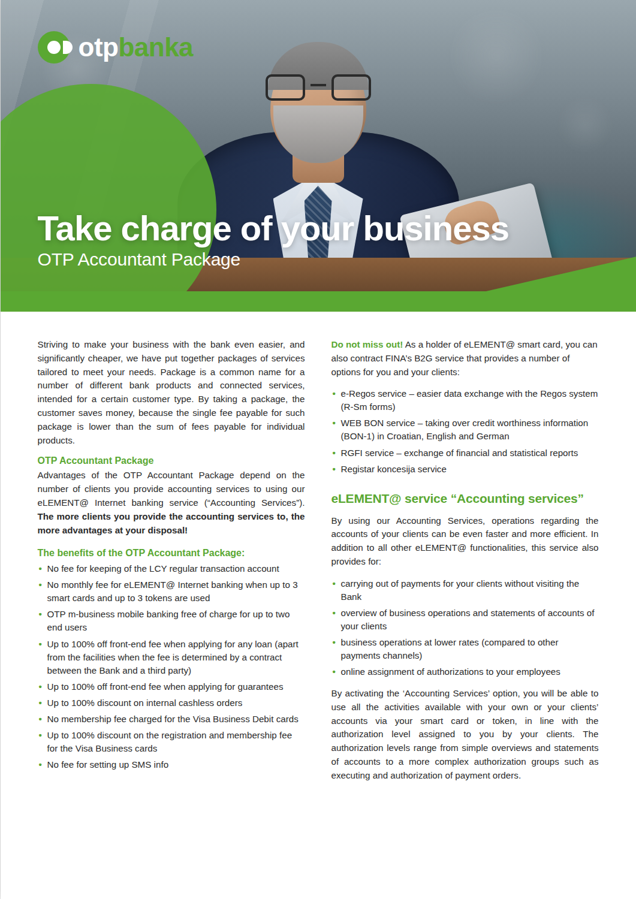otp banka
Take charge of your business
OTP Accountant Package
Striving to make your business with the bank even easier, and significantly cheaper, we have put together packages of services tailored to meet your needs. Package is a common name for a number of different bank products and connected services, intended for a certain customer type. By taking a package, the customer saves money, because the single fee payable for such package is lower than the sum of fees payable for individual products.
OTP Accountant Package
Advantages of the OTP Accountant Package depend on the number of clients you provide accounting services to using our eLEMENT@ Internet banking service (“Accounting Services”). The more clients you provide the accounting services to, the more advantages at your disposal!
The benefits of the OTP Accountant Package:
No fee for keeping of the LCY regular transaction account
No monthly fee for eLEMENT@ Internet banking when up to 3 smart cards and up to 3 tokens are used
OTP m-business mobile banking free of charge for up to two end users
Up to 100% off front-end fee when applying for any loan (apart from the facilities when the fee is determined by a contract between the Bank and a third party)
Up to 100% off front-end fee when applying for guarantees
Up to 100% discount on internal cashless orders
No membership fee charged for the Visa Business Debit cards
Up to 100% discount on the registration and membership fee for the Visa Business cards
No fee for setting up SMS info
Do not miss out! As a holder of eLEMENT@ smart card, you can also contract FINA’s B2G service that provides a number of options for you and your clients:
e-Regos service – easier data exchange with the Regos system (R-Sm forms)
WEB BON service – taking over credit worthiness information (BON-1) in Croatian, English and German
RGFI service – exchange of financial and statistical reports
Registar koncesija service
eLEMENT@ service “Accounting services”
By using our Accounting Services, operations regarding the accounts of your clients can be even faster and more efficient. In addition to all other eLEMENT@ functionalities, this service also provides for:
carrying out of payments for your clients without visiting the Bank
overview of business operations and statements of accounts of your clients
business operations at lower rates (compared to other payments channels)
online assignment of authorizations to your employees
By activating the ‘Accounting Services’ option, you will be able to use all the activities available with your own or your clients’ accounts via your smart card or token, in line with the authorization level assigned to you by your clients. The authorization levels range from simple overviews and statements of accounts to a more complex authorization groups such as executing and authorization of payment orders.